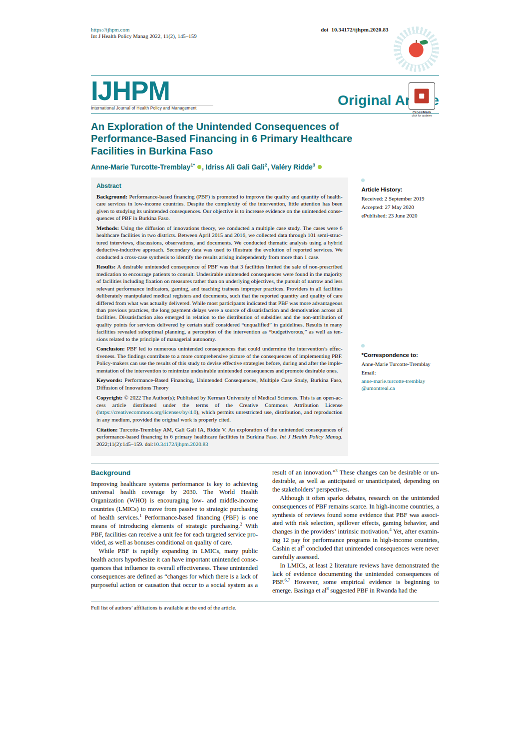https://ijhpm.com
Int J Health Policy Manag 2022, 11(2), 145–159
doi 10.34172/ijhpm.2020.83
IJHPM International Journal of Health Policy and Management
Original Article
CrossMark
click for updates
An Exploration of the Unintended Consequences of Performance-Based Financing in 6 Primary Healthcare Facilities in Burkina Faso
Anne-Marie Turcotte-Tremblay1* , Idriss Ali Gali Gali2, Valéry Ridde3
Abstract
Background: Performance-based financing (PBF) is promoted to improve the quality and quantity of healthcare services in low-income countries. Despite the complexity of the intervention, little attention has been given to studying its unintended consequences. Our objective is to increase evidence on the unintended consequences of PBF in Burkina Faso.
Methods: Using the diffusion of innovations theory, we conducted a multiple case study. The cases were 6 healthcare facilities in two districts. Between April 2015 and 2016, we collected data through 101 semi-structured interviews, discussions, observations, and documents. We conducted thematic analysis using a hybrid deductive-inductive approach. Secondary data was used to illustrate the evolution of reported services. We conducted a cross-case synthesis to identify the results arising independently from more than 1 case.
Results: A desirable unintended consequence of PBF was that 3 facilities limited the sale of non-prescribed medication to encourage patients to consult. Undesirable unintended consequences were found in the majority of facilities including fixation on measures rather than on underlying objectives, the pursuit of narrow and less relevant performance indicators, gaming, and teaching trainees improper practices. Providers in all facilities deliberately manipulated medical registers and documents, such that the reported quantity and quality of care differed from what was actually delivered. While most participants indicated that PBF was more advantageous than previous practices, the long payment delays were a source of dissatisfaction and demotivation across all facilities. Dissatisfaction also emerged in relation to the distribution of subsidies and the non-attribution of quality points for services delivered by certain staff considered “unqualified” in guidelines. Results in many facilities revealed suboptimal planning, a perception of the intervention as “budgetivorous,” as well as tensions related to the principle of managerial autonomy.
Conclusion: PBF led to numerous unintended consequences that could undermine the intervention’s effectiveness. The findings contribute to a more comprehensive picture of the consequences of implementing PBF. Policy-makers can use the results of this study to devise effective strategies before, during and after the implementation of the intervention to minimize undesirable unintended consequences and promote desirable ones.
Keywords: Performance-Based Financing, Unintended Consequences, Multiple Case Study, Burkina Faso, Diffusion of Innovations Theory
Copyright: © 2022 The Author(s); Published by Kerman University of Medical Sciences. This is an open-access article distributed under the terms of the Creative Commons Attribution License (https://creativecommons.org/licenses/by/4.0), which permits unrestricted use, distribution, and reproduction in any medium, provided the original work is properly cited.
Citation: Turcotte-Tremblay AM, Gali Gali IA, Ridde V. An exploration of the unintended consequences of performance-based financing in 6 primary healthcare facilities in Burkina Faso. Int J Health Policy Manag. 2022;11(2):145–159. doi:10.34172/ijhpm.2020.83
Article History:
Received: 2 September 2019
Accepted: 27 May 2020
ePublished: 23 June 2020
*Correspondence to:
Anne-Marie Turcotte-Tremblay
Email:
anne-marie.turcotte-tremblay
@umontreal.ca
Background
Improving healthcare systems performance is key to achieving universal health coverage by 2030. The World Health Organization (WHO) is encouraging low- and middle-income countries (LMICs) to move from passive to strategic purchasing of health services.1 Performance-based financing (PBF) is one means of introducing elements of strategic purchasing.2 With PBF, facilities can receive a unit fee for each targeted service provided, as well as bonuses conditional on quality of care.
While PBF is rapidly expanding in LMICs, many public health actors hypothesize it can have important unintended consequences that influence its overall effectiveness. These unintended consequences are defined as “changes for which there is a lack of purposeful action or causation that occur to a social system as a result of an innovation.”3 These changes can be desirable or undesirable, as well as anticipated or unanticipated, depending on the stakeholders’ perspectives.
Although it often sparks debates, research on the unintended consequences of PBF remains scarce. In high-income countries, a synthesis of reviews found some evidence that PBF was associated with risk selection, spillover effects, gaming behavior, and changes in the providers’ intrinsic motivation.4 Yet, after examining 12 pay for performance programs in high-income countries, Cashin et al5 concluded that unintended consequences were never carefully assessed.
In LMICs, at least 2 literature reviews have demonstrated the lack of evidence documenting the unintended consequences of PBF.6,7 However, some empirical evidence is beginning to emerge. Basinga et al8 suggested PBF in Rwanda had the
Full list of authors’ affiliations is available at the end of the article.